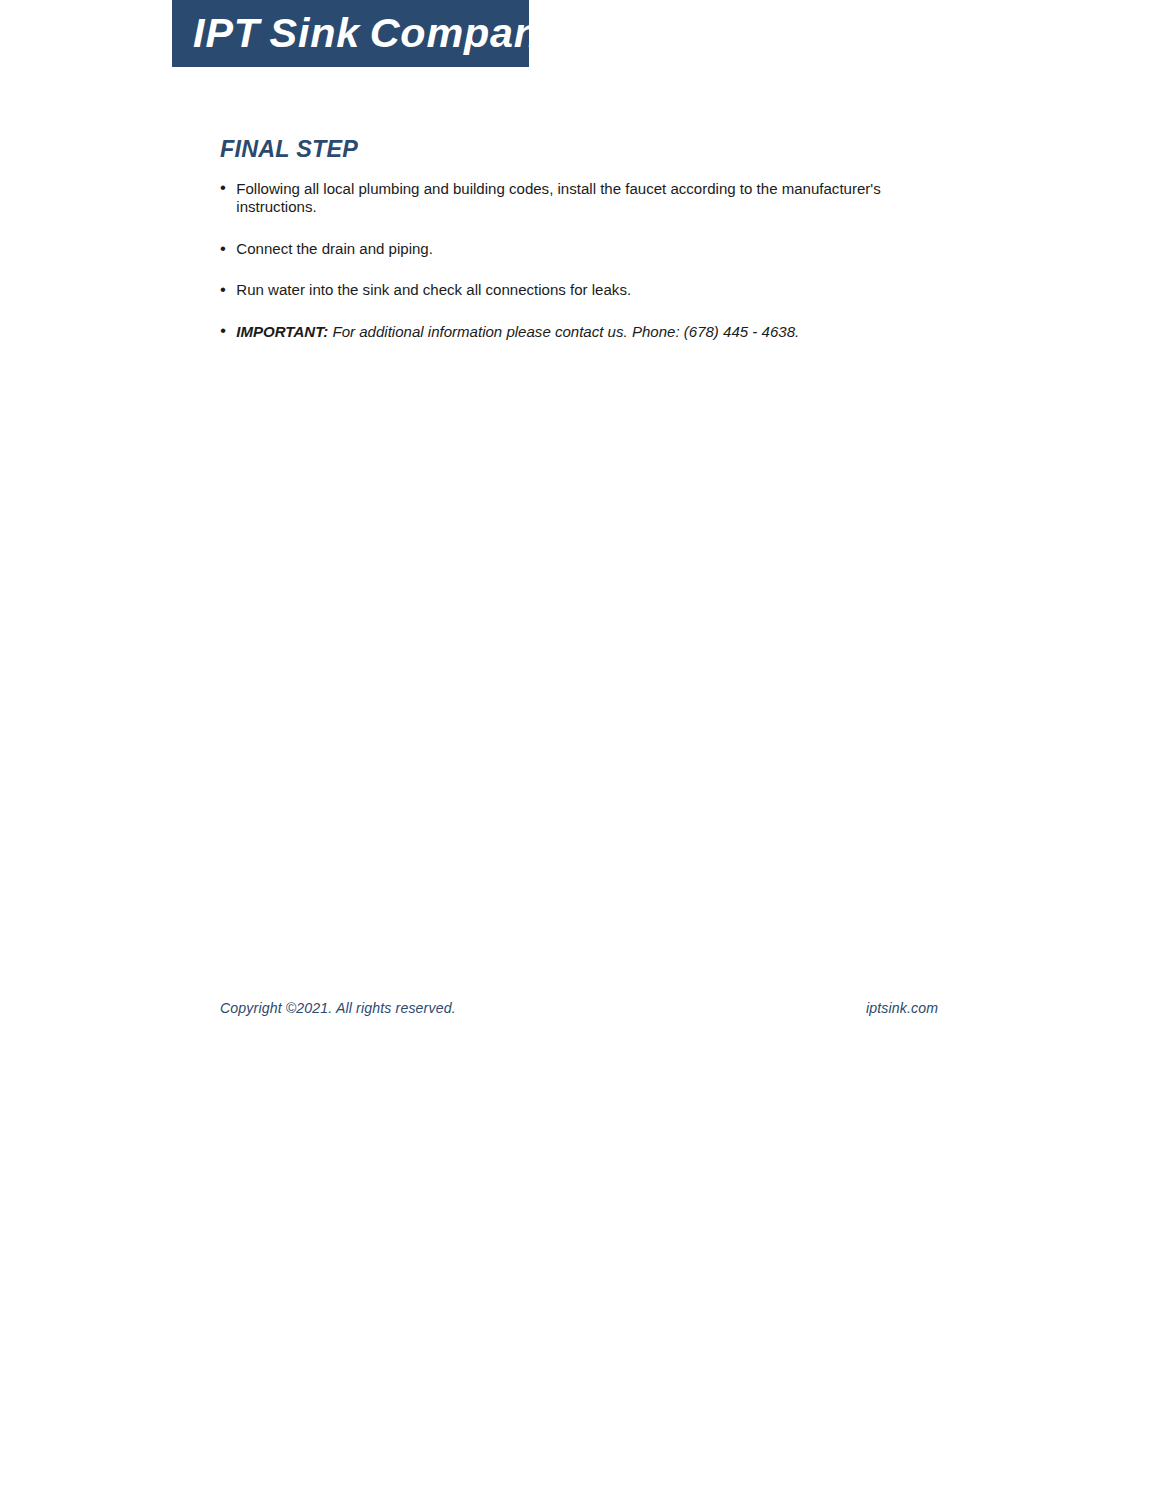IPT Sink Company
FINAL STEP
Following all local plumbing and building codes, install the faucet according to the manufacturer's instructions.
Connect the drain and piping.
Run water into the sink and check all connections for leaks.
IMPORTANT: For additional information please contact us. Phone: (678) 445 - 4638.
Copyright ©2021. All rights reserved. iptsink.com